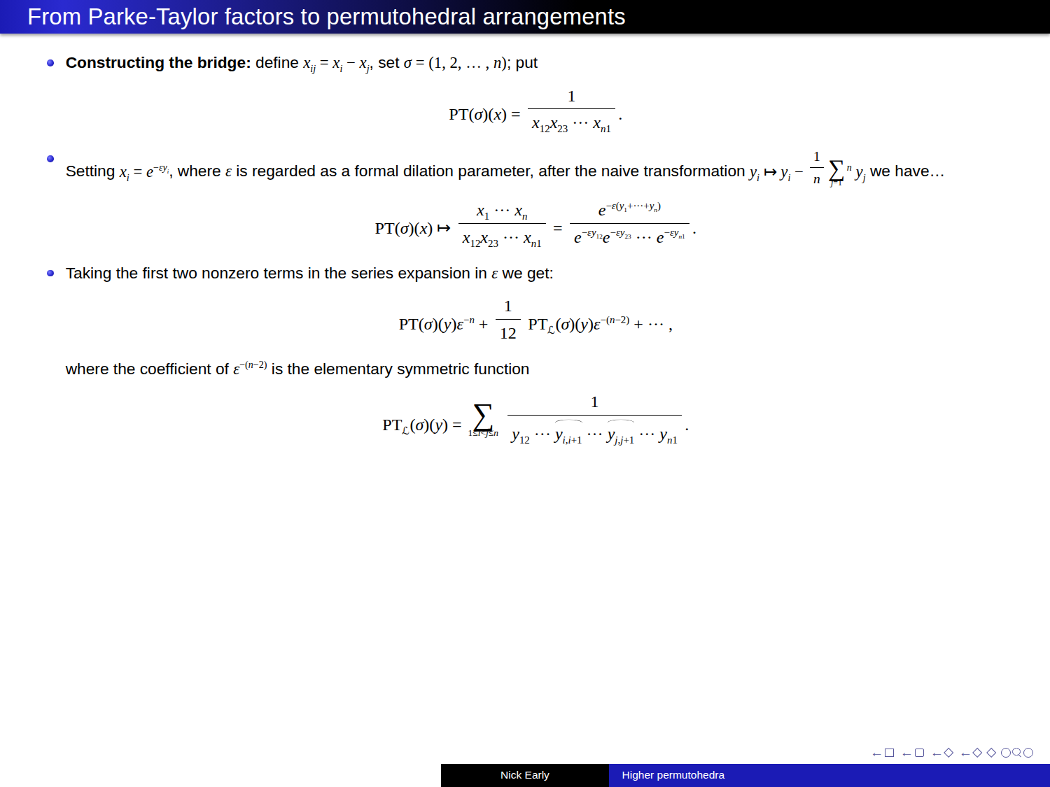From Parke-Taylor factors to permutohedral arrangements
Constructing the bridge: define xij = xi − xj, set σ = (1, 2, … , n); put
PT(σ)(x) = 1 x12x23 ··· xn1 .
Setting xi = e−εyi, where ε is regarded as a formal dilation parameter, after the naive transformation yi ↦ yi − 1 n∑j=1n yj we have…
PT(σ)(x) ↦ x1 ··· xn x12x23 ··· xn1 = e−ε(y1+···+yn) e−εy12e−εy23 ··· e−εyn1 .
Taking the first two nonzero terms in the series expansion in ε we get:
PT(σ)(y)ε−n + 1 12 PTℒ(σ)(y)ε−(n−2) + ··· ,
where the coefficient of ε−(n−2) is the elementary symmetric function
PTℒ(σ)(y) = ∑ 1≤i<j≤n 1 y12 ··· yi,i+1 ··· yj,j+1 ··· yn1 .
← ← ← ←
Nick Early
Higher permutohedra